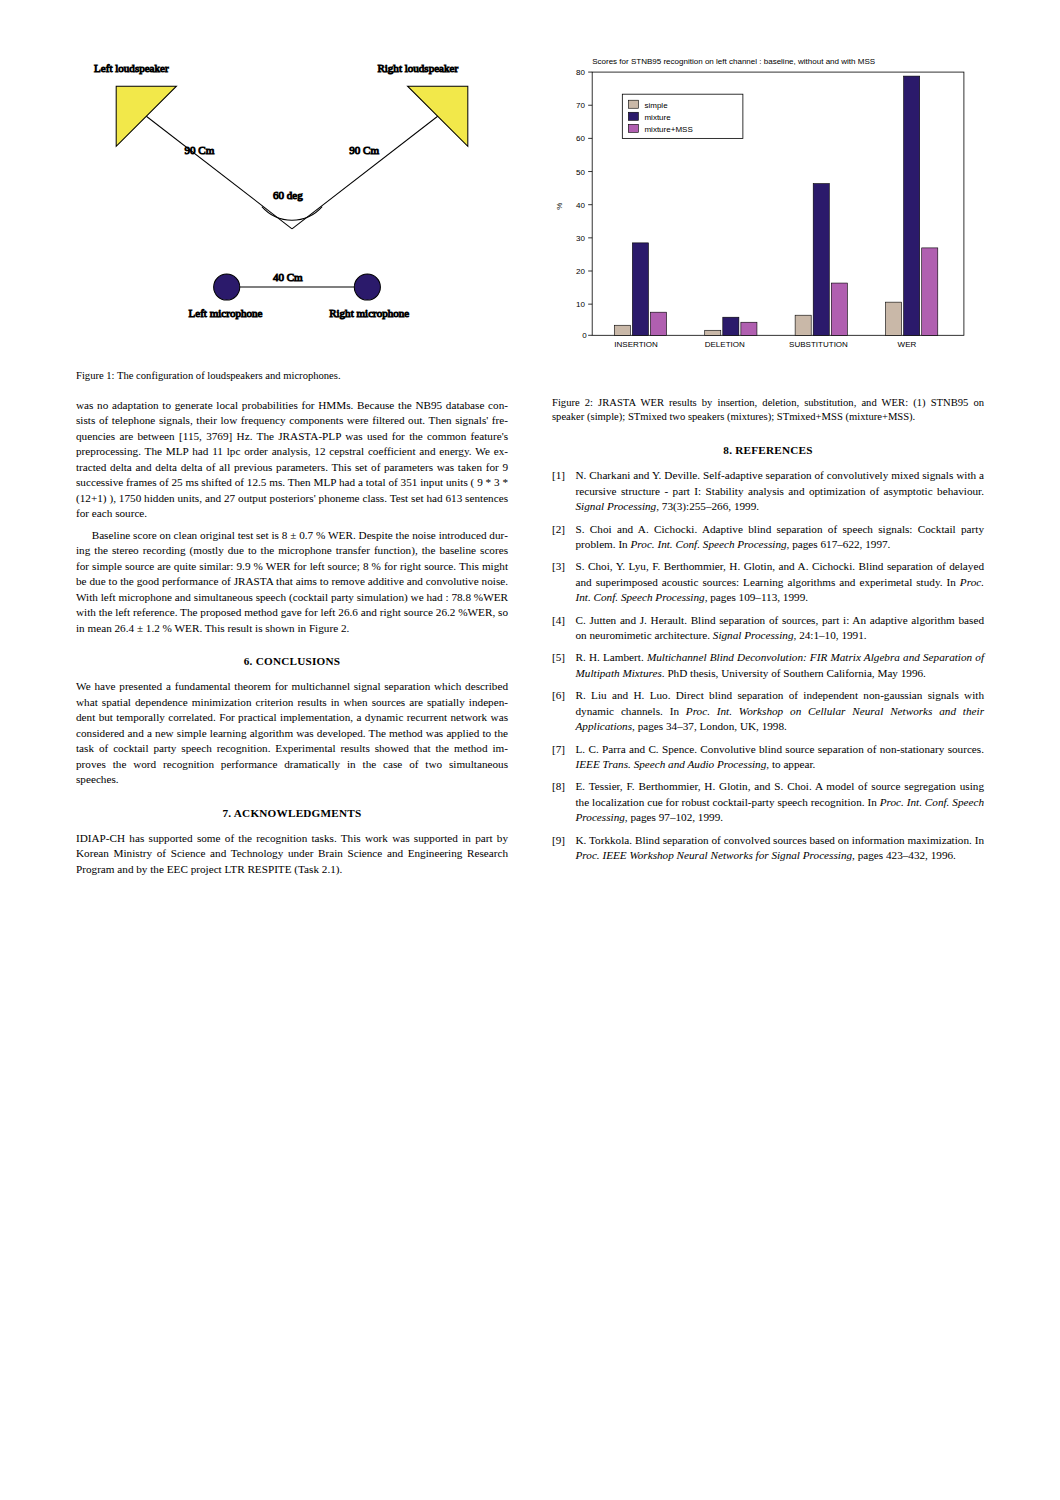Left loudspeaker Right loudspeaker 90 Cm 90 Cm 60 deg 40 Cm Left microphone Right microphone
Figure 1: The configuration of loudspeakers and microphones.
was no adaptation to generate local probabilities for HMMs. Because the NB95 database consists of telephone signals, their low frequency components were filtered out. Then signals' frequencies are between [115, 3769] Hz. The JRASTA-PLP was used for the common feature's preprocessing. The MLP had 11 lpc order analysis, 12 cepstral coefficient and energy. We extracted delta and delta delta of all previous parameters. This set of parameters was taken for 9 successive frames of 25 ms shifted of 12.5 ms. Then MLP had a total of 351 input units ( 9 * 3 * (12+1) ), 1750 hidden units, and 27 output posteriors' phoneme class. Test set had 613 sentences for each source.
Baseline score on clean original test set is 8 ± 0.7 % WER. Despite the noise introduced during the stereo recording (mostly due to the microphone transfer function), the baseline scores for simple source are quite similar: 9.9 % WER for left source; 8 % for right source. This might be due to the good performance of JRASTA that aims to remove additive and convolutive noise. With left microphone and simultaneous speech (cocktail party simulation) we had : 78.8 %WER with the left reference. The proposed method gave for left 26.6 and right source 26.2 %WER, so in mean 26.4 ± 1.2 % WER. This result is shown in Figure 2.
6. Conclusions
We have presented a fundamental theorem for multichannel signal separation which described what spatial dependence minimization criterion results in when sources are spatially independent but temporally correlated. For practical implementation, a dynamic recurrent network was considered and a new simple learning algorithm was developed. The method was applied to the task of cocktail party speech recognition. Experimental results showed that the method improves the word recognition performance dramatically in the case of two simultaneous speeches.
7. Acknowledgments
IDIAP-CH has supported some of the recognition tasks. This work was supported in part by Korean Ministry of Science and Technology under Brain Science and Engineering Research Program and by the EEC project LTR RESPITE (Task 2.1).
Scores for STNB95 recognition on left channel : baseline, without and with MSS 80 70 60 50 40 30 20 10 0 % simple mixture mixture+MSS INSERTION DELETION SUBSTITUTION WER
Figure 2: JRASTA WER results by insertion, deletion, substitution, and WER: (1) STNB95 on speaker (simple); STmixed two speakers (mixtures); STmixed+MSS (mixture+MSS).
8. References
N. Charkani and Y. Deville. Self-adaptive separation of convolutively mixed signals with a recursive structure - part I: Stability analysis and optimization of asymptotic behaviour. Signal Processing, 73(3):255–266, 1999.
S. Choi and A. Cichocki. Adaptive blind separation of speech signals: Cocktail party problem. In Proc. Int. Conf. Speech Processing, pages 617–622, 1997.
S. Choi, Y. Lyu, F. Berthommier, H. Glotin, and A. Cichocki. Blind separation of delayed and superimposed acoustic sources: Learning algorithms and experimetal study. In Proc. Int. Conf. Speech Processing, pages 109–113, 1999.
C. Jutten and J. Herault. Blind separation of sources, part i: An adaptive algorithm based on neuromimetic architecture. Signal Processing, 24:1–10, 1991.
R. H. Lambert. Multichannel Blind Deconvolution: FIR Matrix Algebra and Separation of Multipath Mixtures. PhD thesis, University of Southern California, May 1996.
R. Liu and H. Luo. Direct blind separation of independent non-gaussian signals with dynamic channels. In Proc. Int. Workshop on Cellular Neural Networks and their Applications, pages 34–37, London, UK, 1998.
L. C. Parra and C. Spence. Convolutive blind source separation of non-stationary sources. IEEE Trans. Speech and Audio Processing, to appear.
E. Tessier, F. Berthommier, H. Glotin, and S. Choi. A model of source segregation using the localization cue for robust cocktail-party speech recognition. In Proc. Int. Conf. Speech Processing, pages 97–102, 1999.
K. Torkkola. Blind separation of convolved sources based on information maximization. In Proc. IEEE Workshop Neural Networks for Signal Processing, pages 423–432, 1996.